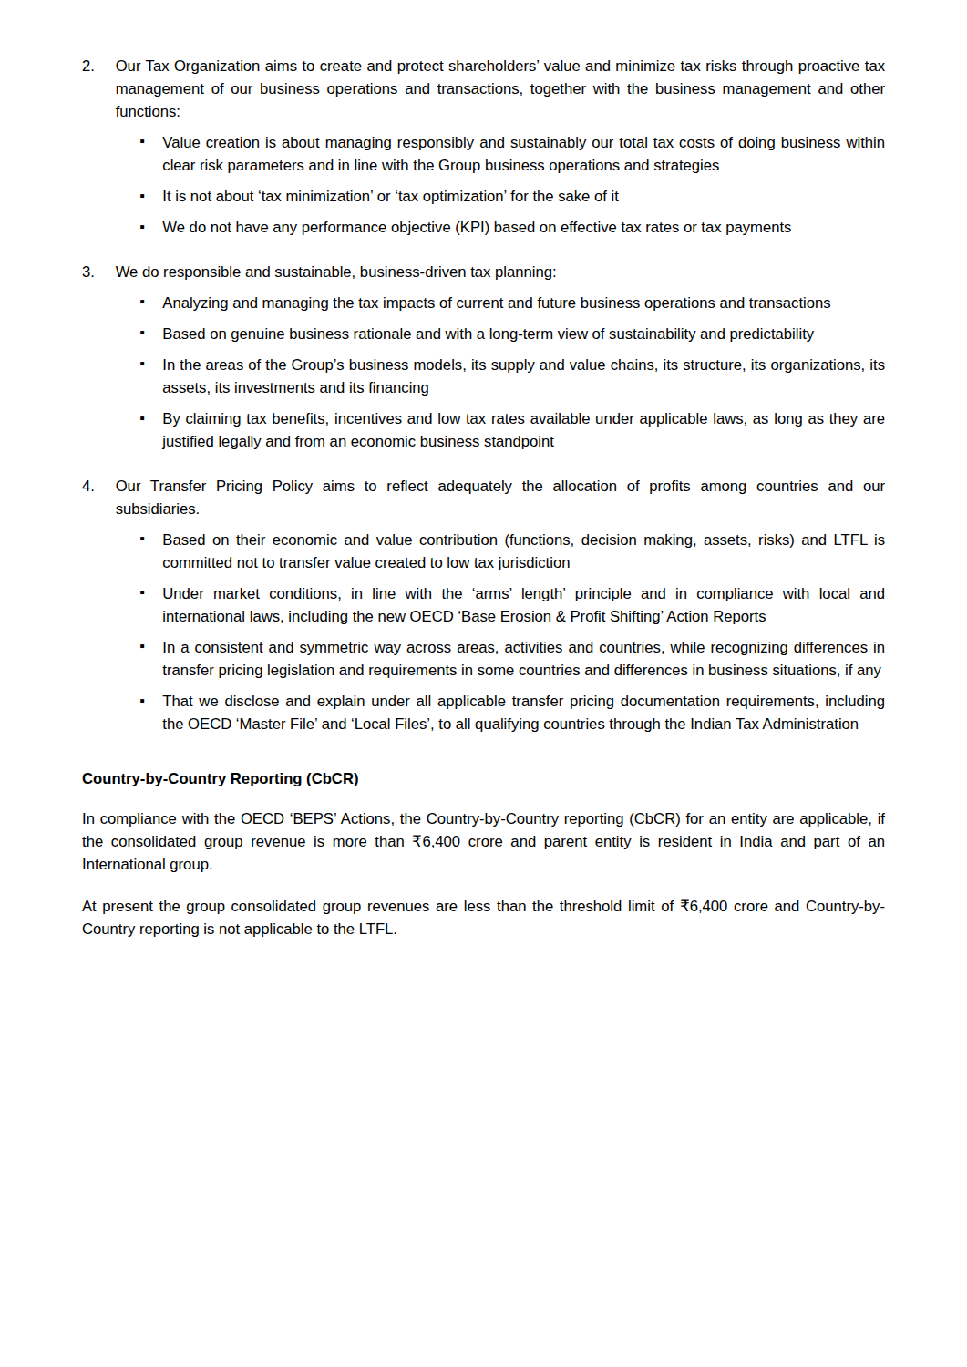Our Tax Organization aims to create and protect shareholders’ value and minimize tax risks through proactive tax management of our business operations and transactions, together with the business management and other functions:
Value creation is about managing responsibly and sustainably our total tax costs of doing business within clear risk parameters and in line with the Group business operations and strategies
It is not about ‘tax minimization’ or ‘tax optimization’ for the sake of it
We do not have any performance objective (KPI) based on effective tax rates or tax payments
We do responsible and sustainable, business-driven tax planning:
Analyzing and managing the tax impacts of current and future business operations and transactions
Based on genuine business rationale and with a long-term view of sustainability and predictability
In the areas of the Group’s business models, its supply and value chains, its structure, its organizations, its assets, its investments and its financing
By claiming tax benefits, incentives and low tax rates available under applicable laws, as long as they are justified legally and from an economic business standpoint
Our Transfer Pricing Policy aims to reflect adequately the allocation of profits among countries and our subsidiaries.
Based on their economic and value contribution (functions, decision making, assets, risks) and LTFL is committed not to transfer value created to low tax jurisdiction
Under market conditions, in line with the ‘arms’ length’ principle and in compliance with local and international laws, including the new OECD ‘Base Erosion & Profit Shifting’ Action Reports
In a consistent and symmetric way across areas, activities and countries, while recognizing differences in transfer pricing legislation and requirements in some countries and differences in business situations, if any
That we disclose and explain under all applicable transfer pricing documentation requirements, including the OECD ‘Master File’ and ‘Local Files’, to all qualifying countries through the Indian Tax Administration
Country-by-Country Reporting (CbCR)
In compliance with the OECD ‘BEPS’ Actions, the Country-by-Country reporting (CbCR) for an entity are applicable, if the consolidated group revenue is more than ₹6,400 crore and parent entity is resident in India and part of an International group.
At present the group consolidated group revenues are less than the threshold limit of ₹6,400 crore and Country-by-Country reporting is not applicable to the LTFL.